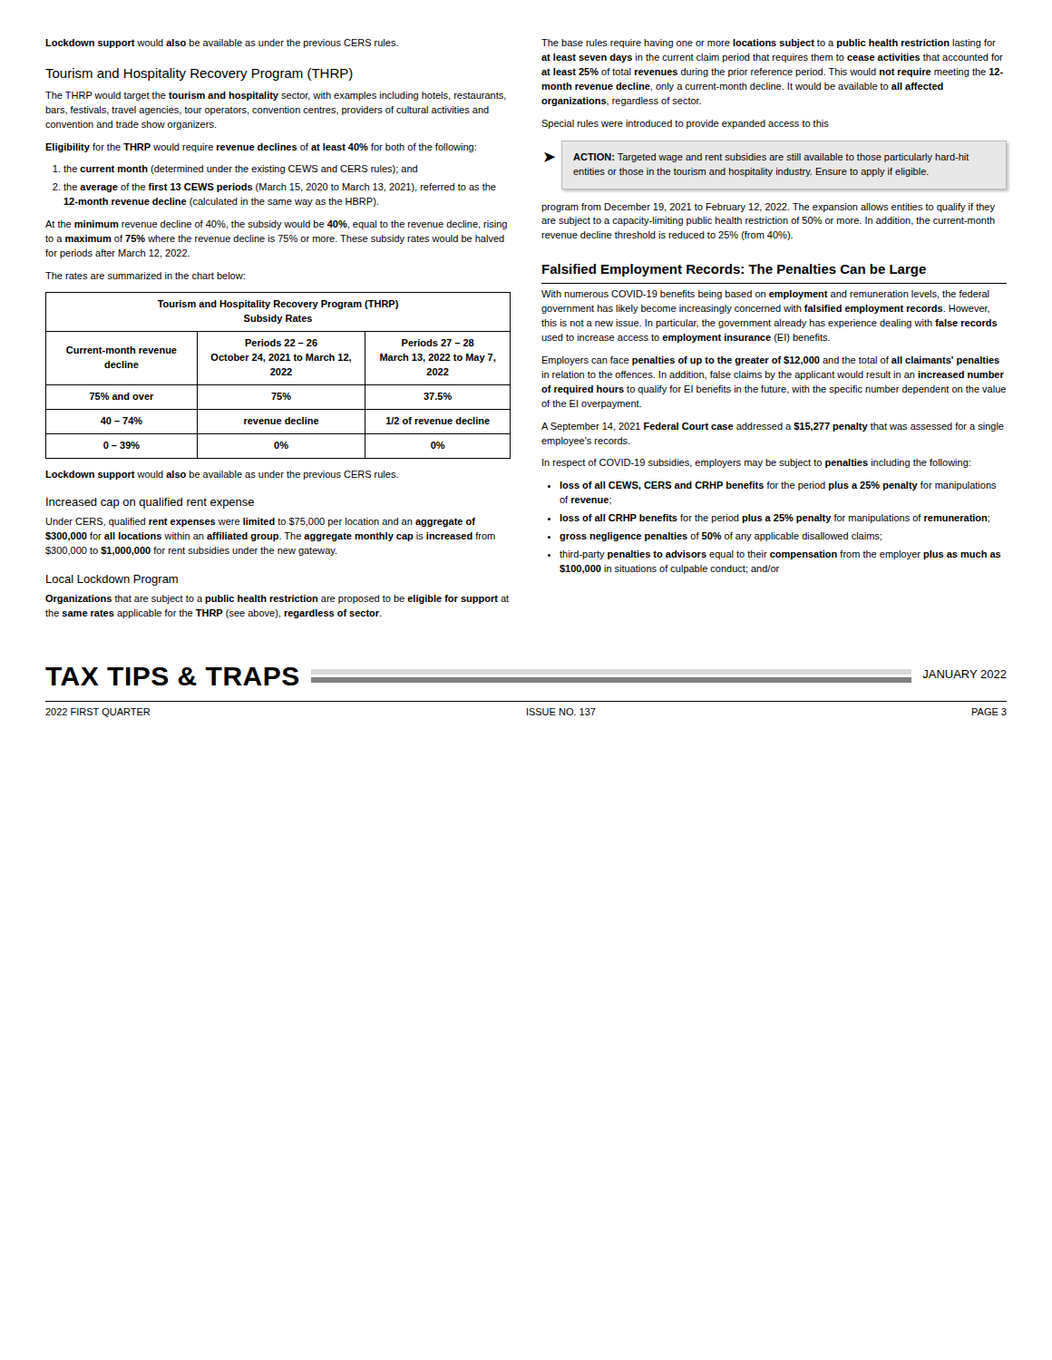Lockdown support would also be available as under the previous CERS rules.
Tourism and Hospitality Recovery Program (THRP)
The THRP would target the tourism and hospitality sector, with examples including hotels, restaurants, bars, festivals, travel agencies, tour operators, convention centres, providers of cultural activities and convention and trade show organizers.
Eligibility for the THRP would require revenue declines of at least 40% for both of the following:
the current month (determined under the existing CEWS and CERS rules); and
the average of the first 13 CEWS periods (March 15, 2020 to March 13, 2021), referred to as the 12-month revenue decline (calculated in the same way as the HBRP).
At the minimum revenue decline of 40%, the subsidy would be 40%, equal to the revenue decline, rising to a maximum of 75% where the revenue decline is 75% or more. These subsidy rates would be halved for periods after March 12, 2022.
The rates are summarized in the chart below:
| Tourism and Hospitality Recovery Program (THRP) Subsidy Rates |
| --- |
| Current-month revenue decline | Periods 22 – 26 October 24, 2021 to March 12, 2022 | Periods 27 – 28 March 13, 2022 to May 7, 2022 |
| 75% and over | 75% | 37.5% |
| 40 – 74% | revenue decline | 1/2 of revenue decline |
| 0 – 39% | 0% | 0% |
Lockdown support would also be available as under the previous CERS rules.
Increased cap on qualified rent expense
Under CERS, qualified rent expenses were limited to $75,000 per location and an aggregate of $300,000 for all locations within an affiliated group. The aggregate monthly cap is increased from $300,000 to $1,000,000 for rent subsidies under the new gateway.
Local Lockdown Program
Organizations that are subject to a public health restriction are proposed to be eligible for support at the same rates applicable for the THRP (see above), regardless of sector.
The base rules require having one or more locations subject to a public health restriction lasting for at least seven days in the current claim period that requires them to cease activities that accounted for at least 25% of total revenues during the prior reference period. This would not require meeting the 12-month revenue decline, only a current-month decline. It would be available to all affected organizations, regardless of sector.
Special rules were introduced to provide expanded access to this
➤ ACTION: Targeted wage and rent subsidies are still available to those particularly hard-hit entities or those in the tourism and hospitality industry. Ensure to apply if eligible.
program from December 19, 2021 to February 12, 2022. The expansion allows entities to qualify if they are subject to a capacity-limiting public health restriction of 50% or more. In addition, the current-month revenue decline threshold is reduced to 25% (from 40%).
Falsified Employment Records: The Penalties Can be Large
With numerous COVID-19 benefits being based on employment and remuneration levels, the federal government has likely become increasingly concerned with falsified employment records. However, this is not a new issue. In particular, the government already has experience dealing with false records used to increase access to employment insurance (EI) benefits.
Employers can face penalties of up to the greater of $12,000 and the total of all claimants' penalties in relation to the offences. In addition, false claims by the applicant would result in an increased number of required hours to qualify for EI benefits in the future, with the specific number dependent on the value of the EI overpayment.
A September 14, 2021 Federal Court case addressed a $15,277 penalty that was assessed for a single employee's records.
In respect of COVID-19 subsidies, employers may be subject to penalties including the following:
loss of all CEWS, CERS and CRHP benefits for the period plus a 25% penalty for manipulations of revenue;
loss of all CRHP benefits for the period plus a 25% penalty for manipulations of remuneration;
gross negligence penalties of 50% of any applicable disallowed claims;
third-party penalties to advisors equal to their compensation from the employer plus as much as $100,000 in situations of culpable conduct; and/or
TAX TIPS & TRAPS
JANUARY 2022
2022 FIRST QUARTER ISSUE NO. 137 PAGE 3